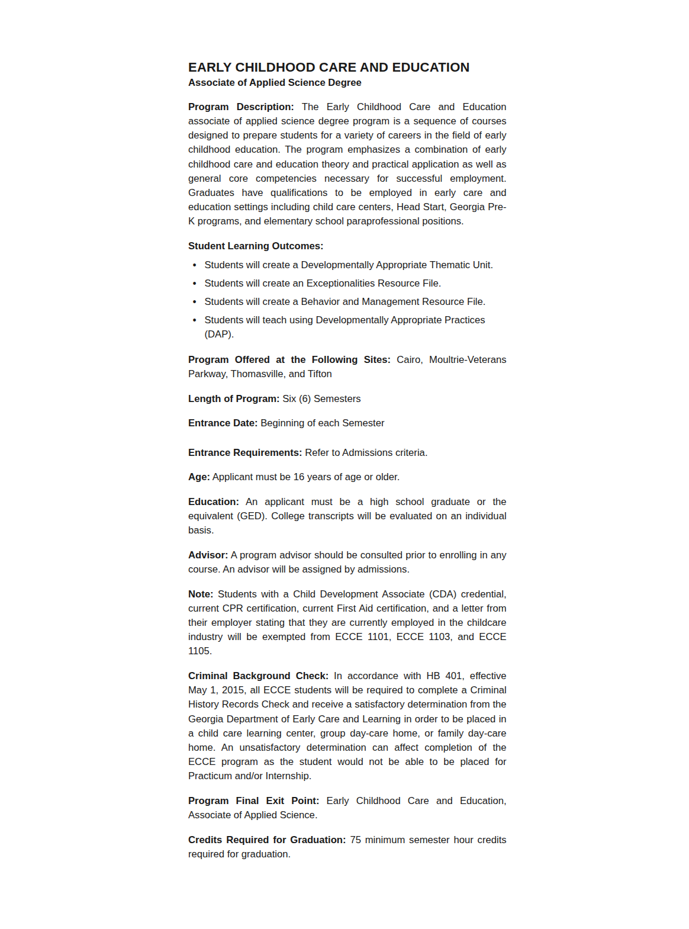EARLY CHILDHOOD CARE AND EDUCATION
Associate of Applied Science Degree
Program Description: The Early Childhood Care and Education associate of applied science degree program is a sequence of courses designed to prepare students for a variety of careers in the field of early childhood education. The program emphasizes a combination of early childhood care and education theory and practical application as well as general core competencies necessary for successful employment. Graduates have qualifications to be employed in early care and education settings including child care centers, Head Start, Georgia Pre-K programs, and elementary school paraprofessional positions.
Student Learning Outcomes:
Students will create a Developmentally Appropriate Thematic Unit.
Students will create an Exceptionalities Resource File.
Students will create a Behavior and Management Resource File.
Students will teach using Developmentally Appropriate Practices (DAP).
Program Offered at the Following Sites: Cairo, Moultrie-Veterans Parkway, Thomasville, and Tifton
Length of Program: Six (6) Semesters
Entrance Date: Beginning of each Semester
Entrance Requirements: Refer to Admissions criteria.
Age: Applicant must be 16 years of age or older.
Education: An applicant must be a high school graduate or the equivalent (GED). College transcripts will be evaluated on an individual basis.
Advisor: A program advisor should be consulted prior to enrolling in any course. An advisor will be assigned by admissions.
Note: Students with a Child Development Associate (CDA) credential, current CPR certification, current First Aid certification, and a letter from their employer stating that they are currently employed in the childcare industry will be exempted from ECCE 1101, ECCE 1103, and ECCE 1105.
Criminal Background Check: In accordance with HB 401, effective May 1, 2015, all ECCE students will be required to complete a Criminal History Records Check and receive a satisfactory determination from the Georgia Department of Early Care and Learning in order to be placed in a child care learning center, group day-care home, or family day-care home. An unsatisfactory determination can affect completion of the ECCE program as the student would not be able to be placed for Practicum and/or Internship.
Program Final Exit Point: Early Childhood Care and Education, Associate of Applied Science.
Credits Required for Graduation: 75 minimum semester hour credits required for graduation.